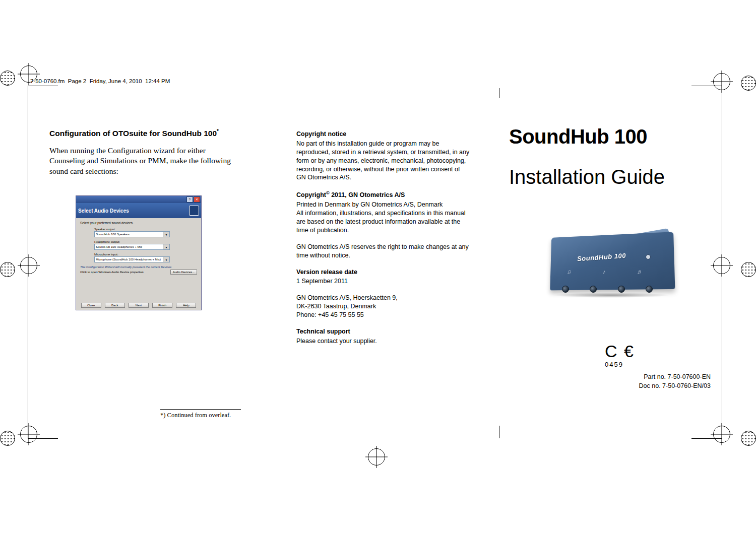7-50-0760.fm Page 2 Friday, June 4, 2010 12:44 PM
Configuration of OTOsuite for SoundHub 100*
When running the Configuration wizard for either Counseling and Simulations or PMM, make the following sound card selections:
?✕
Select Audio Devices
Select your preferred sound devices.
Speaker output:
SoundHub 100 Speakers
▼
Headphone output:
SoundHub 100 Headphones + Mic
▼
Microphone input:
Microphone (SoundHub 100 Headphones + Mic)
▼
The Configuration Wizard will normally preselect the correct Devices
Click to open Windows Audio Device properties
Audio Devices...
Close
Back
Next
Finish
Help
*) Continued from overleaf.
Copyright notice
No part of this installation guide or program may be reproduced, stored in a retrieval system, or transmitted, in any form or by any means, electronic, mechanical, photocopying, recording, or otherwise, without the prior written consent of
GN Otometrics A/S.
Copyright© 2011, GN Otometrics A/S
Printed in Denmark by GN Otometrics A/S, Denmark
All information, illustrations, and specifications in this manual are based on the latest product information available at the time of publication.
GN Otometrics A/S reserves the right to make changes at any time without notice.
Version release date
1 September 2011
GN Otometrics A/S, Hoerskaetten 9,
DK-2630 Taastrup, Denmark
Phone: +45 45 75 55 55
Technical support
Please contact your supplier.
SoundHub 100
Installation Guide
SoundHub 100
♫♪♬
C €
0459
Part no. 7-50-07600-EN
Doc no. 7-50-0760-EN/03